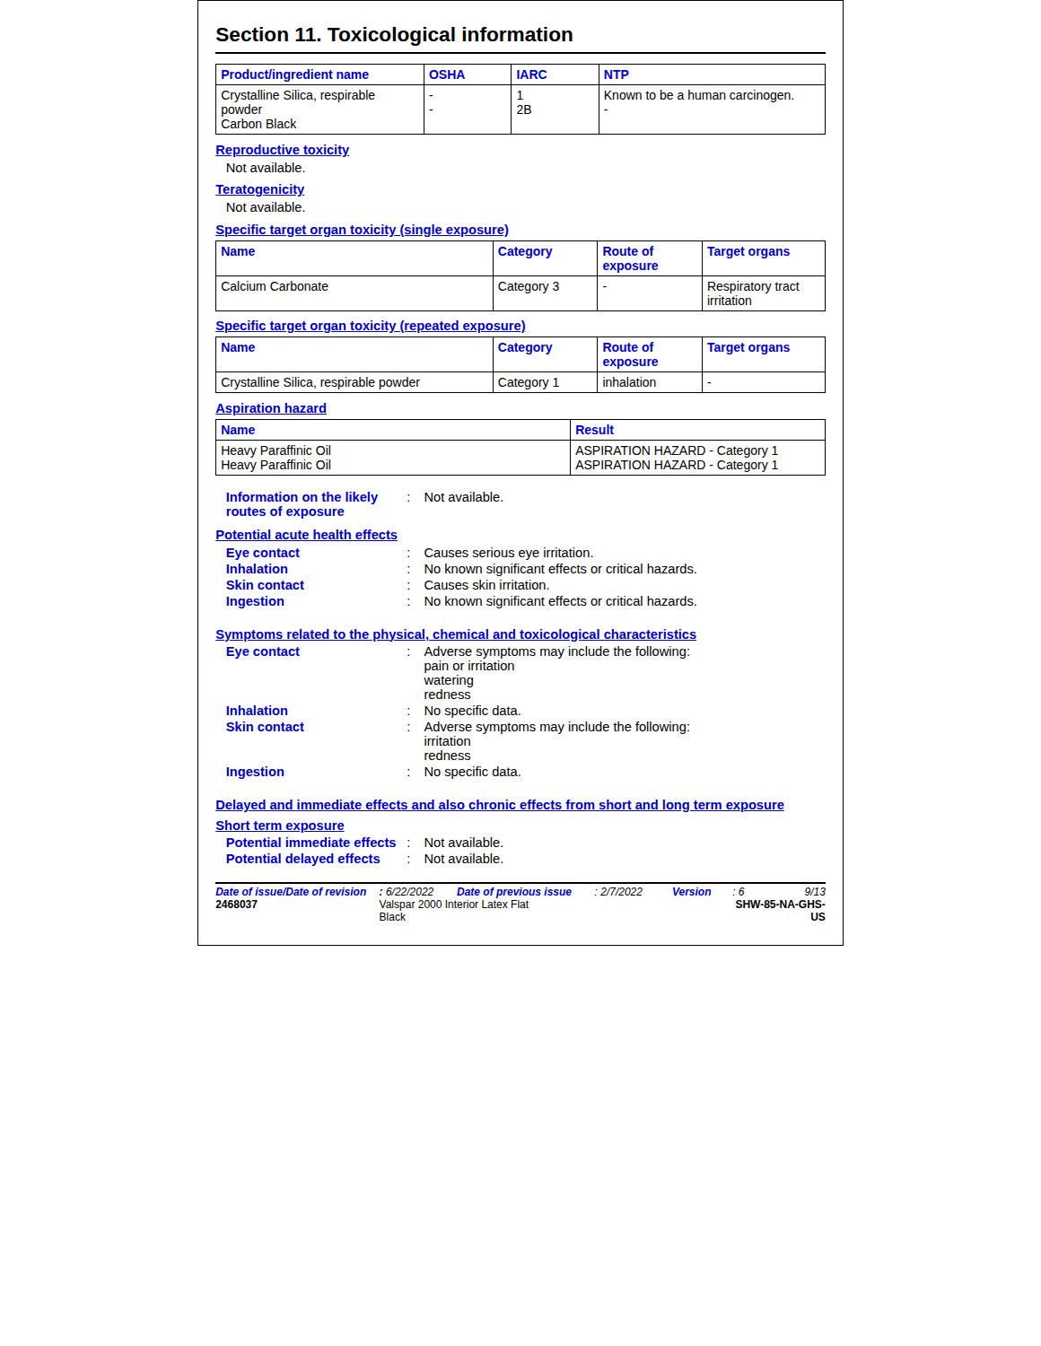Section 11. Toxicological information
| Product/ingredient name | OSHA | IARC | NTP |
| --- | --- | --- | --- |
| Crystalline Silica, respirable powder Carbon Black | - - | 1 2B | Known to be a human carcinogen. - |
Reproductive toxicity
Not available.
Teratogenicity
Not available.
Specific target organ toxicity (single exposure)
| Name | Category | Route of exposure | Target organs |
| --- | --- | --- | --- |
| Calcium Carbonate | Category 3 | - | Respiratory tract irritation |
Specific target organ toxicity (repeated exposure)
| Name | Category | Route of exposure | Target organs |
| --- | --- | --- | --- |
| Crystalline Silica, respirable powder | Category 1 | inhalation | - |
Aspiration hazard
| Name | Result |
| --- | --- |
| Heavy Paraffinic Oil Heavy Paraffinic Oil | ASPIRATION HAZARD - Category 1 ASPIRATION HAZARD - Category 1 |
| Information on the likely routes of exposure | : | Not available. |
Potential acute health effects
| Eye contact | : | Causes serious eye irritation. |
| Inhalation | : | No known significant effects or critical hazards. |
| Skin contact | : | Causes skin irritation. |
| Ingestion | : | No known significant effects or critical hazards. |
Symptoms related to the physical, chemical and toxicological characteristics
| Eye contact | : | Adverse symptoms may include the following: pain or irritation watering redness |
| Inhalation | : | No specific data. |
| Skin contact | : | Adverse symptoms may include the following: irritation redness |
| Ingestion | : | No specific data. |
Delayed and immediate effects and also chronic effects from short and long term exposure
Short term exposure
| Potential immediate effects | : | Not available. |
| Potential delayed effects | : | Not available. |
| Date of issue/Date of revision | : 6/22/2022 | Date of previous issue | : 2/7/2022 | Version | : 6 | 9/13 |
| 2468037 | Valspar 2000 Interior Latex Flat Black | SHW-85-NA-GHS-US |